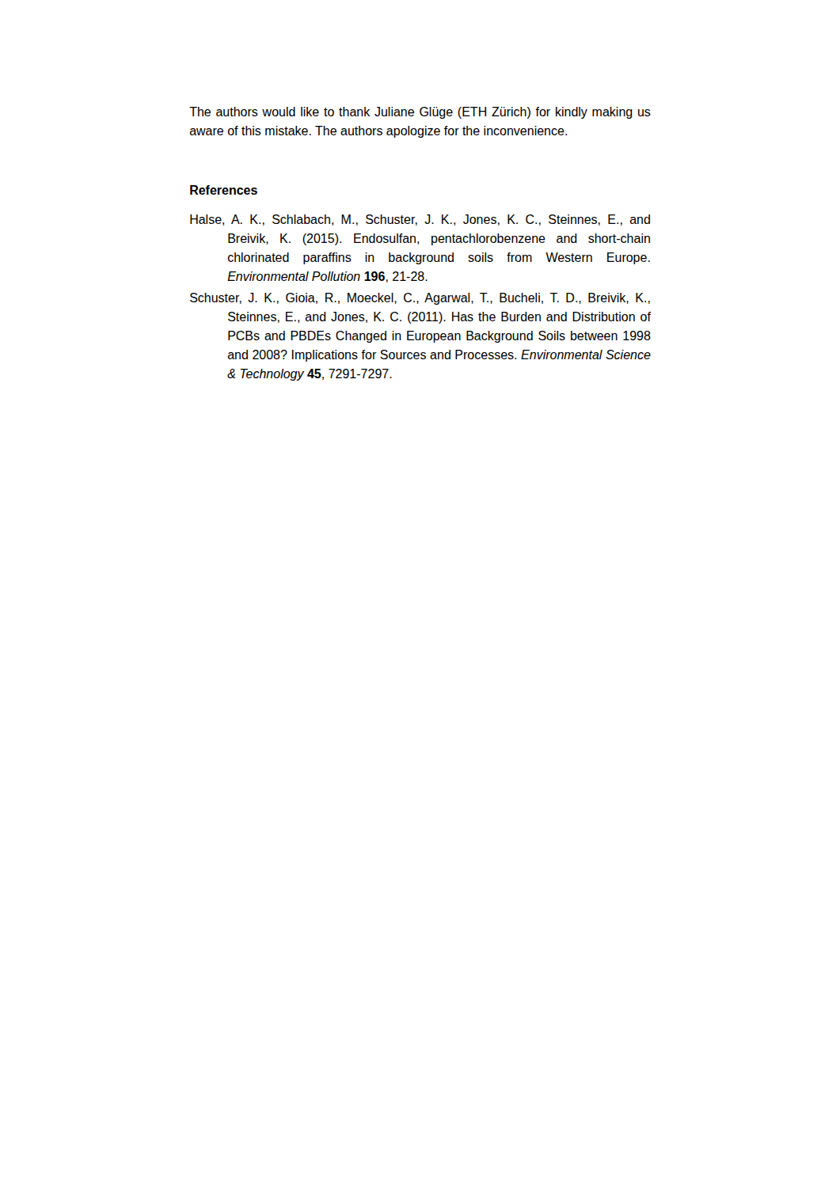The authors would like to thank Juliane Glüge (ETH Zürich) for kindly making us aware of this mistake. The authors apologize for the inconvenience.
References
Halse, A. K., Schlabach, M., Schuster, J. K., Jones, K. C., Steinnes, E., and Breivik, K. (2015). Endosulfan, pentachlorobenzene and short-chain chlorinated paraffins in background soils from Western Europe. Environmental Pollution 196, 21-28.
Schuster, J. K., Gioia, R., Moeckel, C., Agarwal, T., Bucheli, T. D., Breivik, K., Steinnes, E., and Jones, K. C. (2011). Has the Burden and Distribution of PCBs and PBDEs Changed in European Background Soils between 1998 and 2008? Implications for Sources and Processes. Environmental Science & Technology 45, 7291-7297.